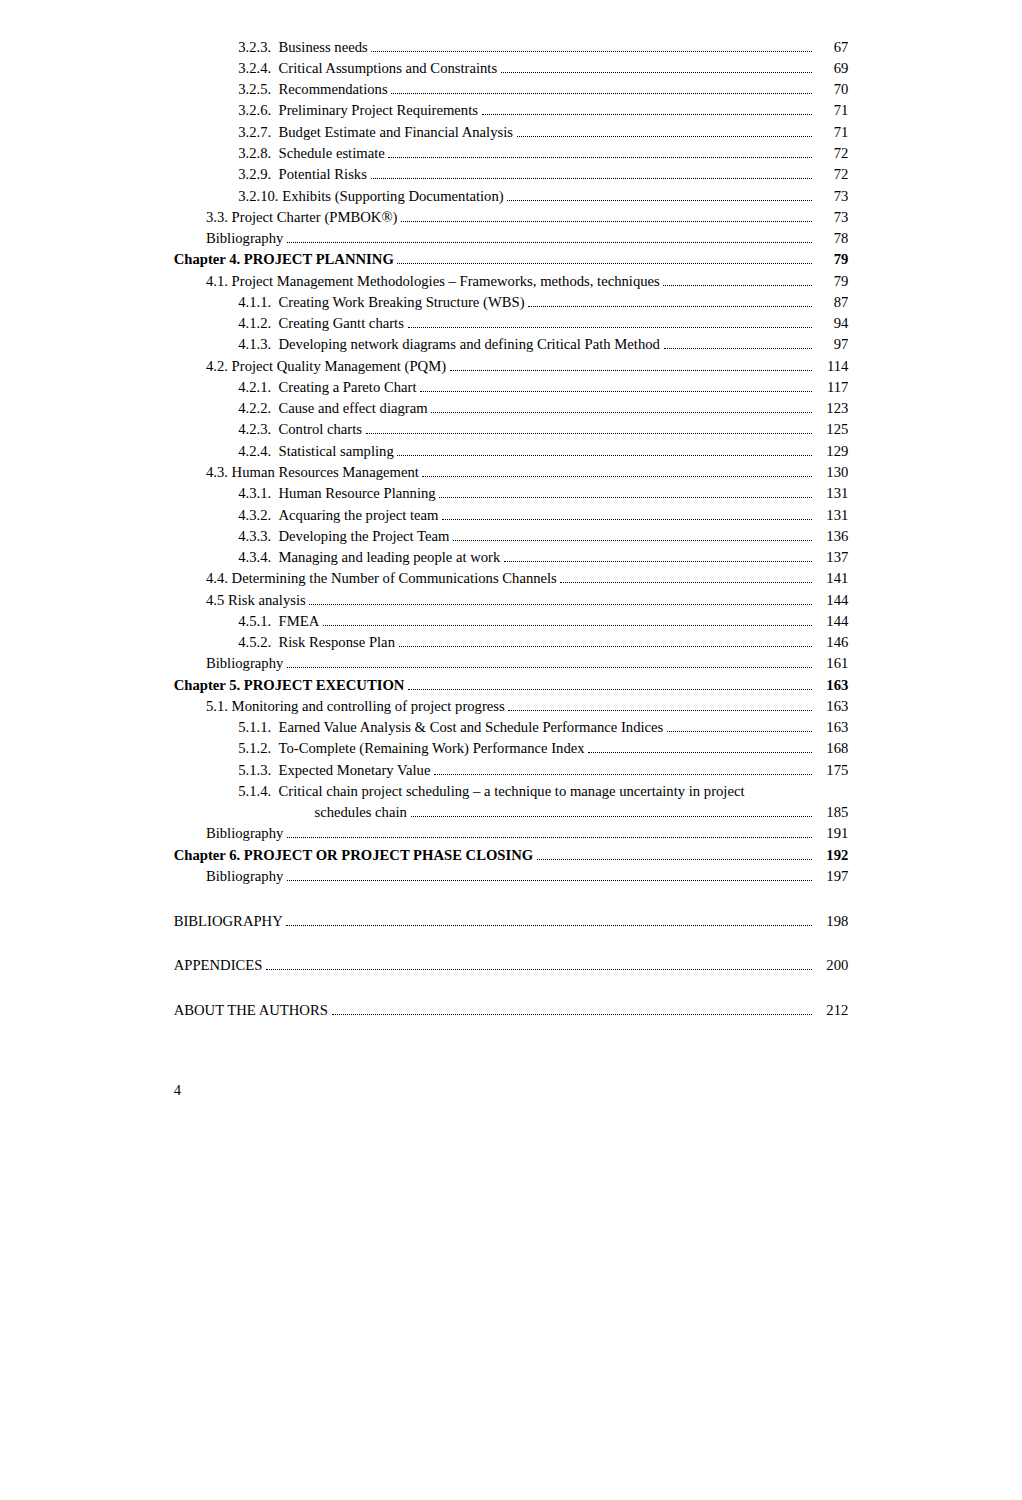3.2.3. Business needs 67
3.2.4. Critical Assumptions and Constraints 69
3.2.5. Recommendations 70
3.2.6. Preliminary Project Requirements 71
3.2.7. Budget Estimate and Financial Analysis 71
3.2.8. Schedule estimate 72
3.2.9. Potential Risks 72
3.2.10. Exhibits (Supporting Documentation) 73
3.3. Project Charter (PMBOK®) 73
Bibliography 78
Chapter 4. PROJECT PLANNING 79
4.1. Project Management Methodologies – Frameworks, methods, techniques 79
4.1.1. Creating Work Breaking Structure (WBS) 87
4.1.2. Creating Gantt charts 94
4.1.3. Developing network diagrams and defining Critical Path Method 97
4.2. Project Quality Management (PQM) 114
4.2.1. Creating a Pareto Chart 117
4.2.2. Cause and effect diagram 123
4.2.3. Control charts 125
4.2.4. Statistical sampling 129
4.3. Human Resources Management 130
4.3.1. Human Resource Planning 131
4.3.2. Acquaring the project team 131
4.3.3. Developing the Project Team 136
4.3.4. Managing and leading people at work 137
4.4. Determining the Number of Communications Channels 141
4.5 Risk analysis 144
4.5.1. FMEA 144
4.5.2. Risk Response Plan 146
Bibliography 161
Chapter 5. PROJECT EXECUTION 163
5.1. Monitoring and controlling of project progress 163
5.1.1. Earned Value Analysis & Cost and Schedule Performance Indices 163
5.1.2. To-Complete (Remaining Work) Performance Index 168
5.1.3. Expected Monetary Value 175
5.1.4. Critical chain project scheduling – a technique to manage uncertainty in project
schedules chain 185
Bibliography 191
Chapter 6. PROJECT OR PROJECT PHASE CLOSING 192
Bibliography 197
BIBLIOGRAPHY 198
APPENDICES 200
ABOUT THE AUTHORS 212
4